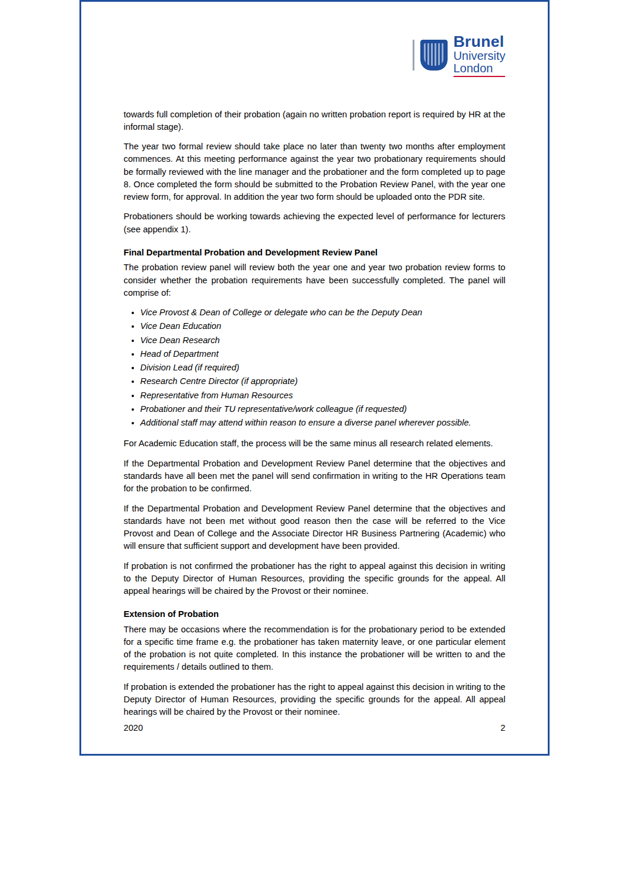Brunel
University
London
towards full completion of their probation (again no written probation report is required by HR at the informal stage).
The year two formal review should take place no later than twenty two months after employment commences. At this meeting performance against the year two probationary requirements should be formally reviewed with the line manager and the probationer and the form completed up to page 8. Once completed the form should be submitted to the Probation Review Panel, with the year one review form, for approval. In addition the year two form should be uploaded onto the PDR site.
Probationers should be working towards achieving the expected level of performance for lecturers (see appendix 1).
Final Departmental Probation and Development Review Panel
The probation review panel will review both the year one and year two probation review forms to consider whether the probation requirements have been successfully completed. The panel will comprise of:
Vice Provost & Dean of College or delegate who can be the Deputy Dean
Vice Dean Education
Vice Dean Research
Head of Department
Division Lead (if required)
Research Centre Director (if appropriate)
Representative from Human Resources
Probationer and their TU representative/work colleague (if requested)
Additional staff may attend within reason to ensure a diverse panel wherever possible.
For Academic Education staff, the process will be the same minus all research related elements.
If the Departmental Probation and Development Review Panel determine that the objectives and standards have all been met the panel will send confirmation in writing to the HR Operations team for the probation to be confirmed.
If the Departmental Probation and Development Review Panel determine that the objectives and standards have not been met without good reason then the case will be referred to the Vice Provost and Dean of College and the Associate Director HR Business Partnering (Academic) who will ensure that sufficient support and development have been provided.
If probation is not confirmed the probationer has the right to appeal against this decision in writing to the Deputy Director of Human Resources, providing the specific grounds for the appeal. All appeal hearings will be chaired by the Provost or their nominee.
Extension of Probation
There may be occasions where the recommendation is for the probationary period to be extended for a specific time frame e.g. the probationer has taken maternity leave, or one particular element of the probation is not quite completed. In this instance the probationer will be written to and the requirements / details outlined to them.
If probation is extended the probationer has the right to appeal against this decision in writing to the Deputy Director of Human Resources, providing the specific grounds for the appeal. All appeal hearings will be chaired by the Provost or their nominee.
2020 2